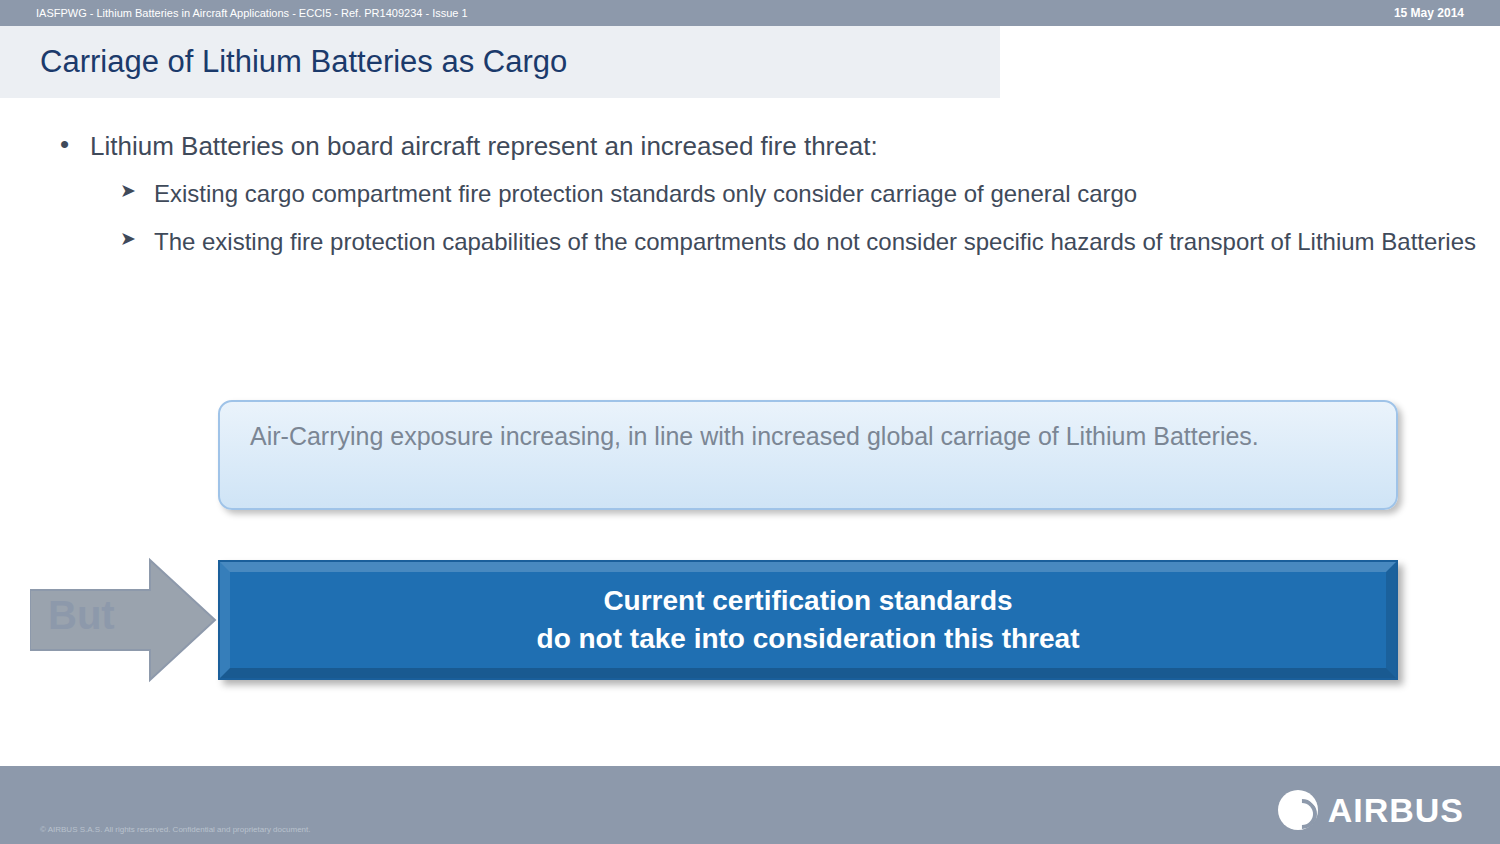IASFPWG - Lithium Batteries in Aircraft Applications - ECCI5 - Ref. PR1409234 - Issue 1
15 May 2014
Carriage of Lithium Batteries as Cargo
Lithium Batteries on board aircraft represent an increased fire threat:
Existing cargo compartment fire protection standards only consider carriage of general cargo
The existing fire protection capabilities of the compartments do not consider specific hazards of transport of Lithium Batteries
Air-Carrying exposure increasing, in line with increased global carriage of Lithium Batteries.
But
Current certification standards
do not take into consideration this threat
© AIRBUS S.A.S. All rights reserved. Confidential and proprietary document.
AIRBUS